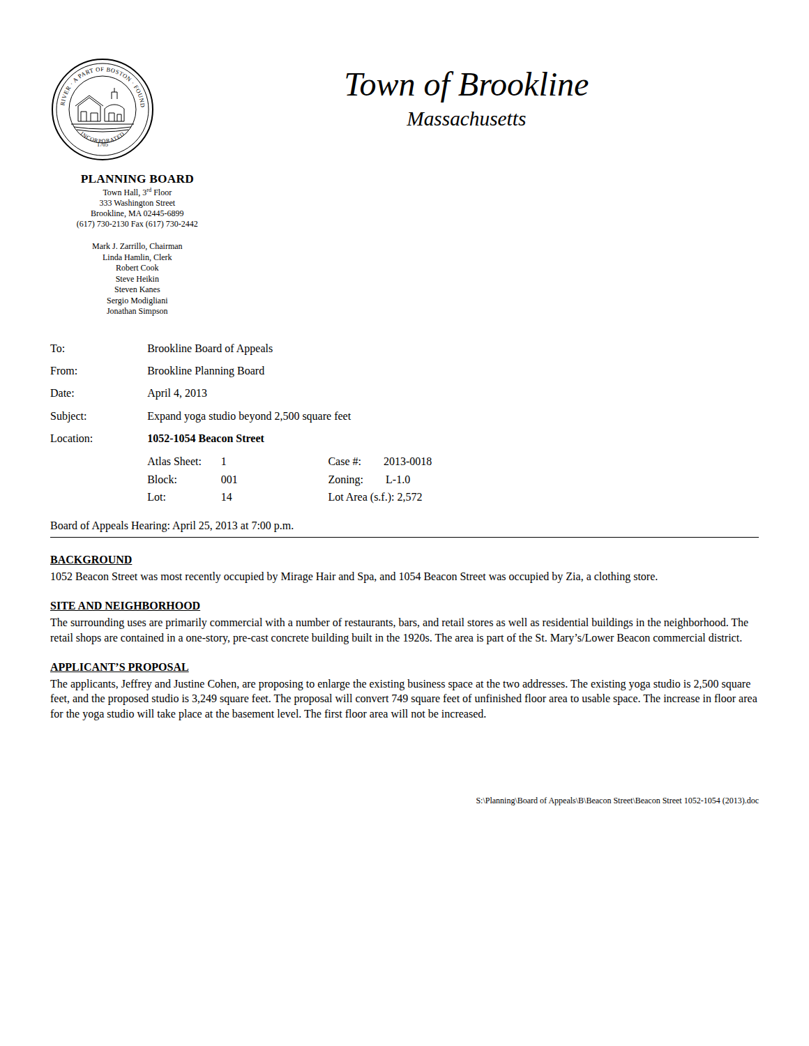MUDDY RIVER · A PART OF BOSTON · FOUNDED 1630 INCORPORATED 1705
Town of Brookline
Massachusetts
PLANNING BOARD
Town Hall, 3rd Floor
333 Washington Street
Brookline, MA 02445-6899
(617) 730-2130 Fax (617) 730-2442
Mark J. Zarrillo, Chairman
Linda Hamlin, Clerk
Robert Cook
Steve Heikin
Steven Kanes
Sergio Modigliani
Jonathan Simpson
| To: | Brookline Board of Appeals |
| From: | Brookline Planning Board |
| Date: | April 4, 2013 |
| Subject: | Expand yoga studio beyond 2,500 square feet |
| Location: | 1052-1054 Beacon Street |
| | Atlas Sheet: | 1 | Case #: 2013-0018 |
| | Block: | 001 | Zoning: L-1.0 |
| | Lot: | 14 | Lot Area (s.f.): 2,572 |
Board of Appeals Hearing: April 25, 2013 at 7:00 p.m.
BACKGROUND
1052 Beacon Street was most recently occupied by Mirage Hair and Spa, and 1054 Beacon Street was occupied by Zia, a clothing store.
SITE AND NEIGHBORHOOD
The surrounding uses are primarily commercial with a number of restaurants, bars, and retail stores as well as residential buildings in the neighborhood. The retail shops are contained in a one-story, pre-cast concrete building built in the 1920s. The area is part of the St. Mary’s/Lower Beacon commercial district.
APPLICANT’S PROPOSAL
The applicants, Jeffrey and Justine Cohen, are proposing to enlarge the existing business space at the two addresses. The existing yoga studio is 2,500 square feet, and the proposed studio is 3,249 square feet. The proposal will convert 749 square feet of unfinished floor area to usable space. The increase in floor area for the yoga studio will take place at the basement level. The first floor area will not be increased.
S:\Planning\Board of Appeals\B\Beacon Street\Beacon Street 1052-1054 (2013).doc